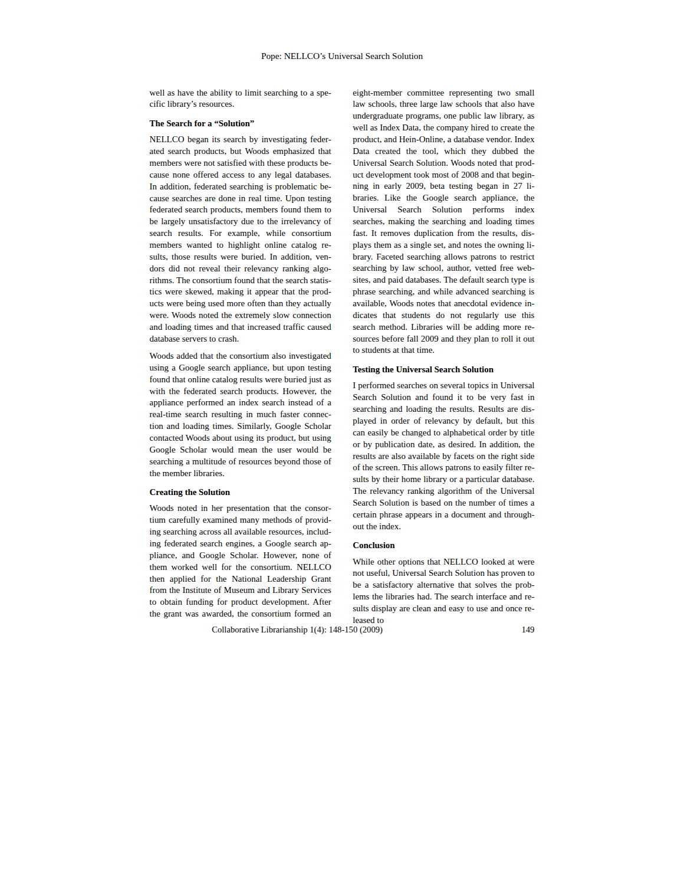Pope: NELLCO’s Universal Search Solution
well as have the ability to limit searching to a specific library’s resources.
The Search for a “Solution”
NELLCO began its search by investigating federated search products, but Woods emphasized that members were not satisfied with these products because none offered access to any legal databases. In addition, federated searching is problematic because searches are done in real time. Upon testing federated search products, members found them to be largely unsatisfactory due to the irrelevancy of search results. For example, while consortium members wanted to highlight online catalog results, those results were buried. In addition, vendors did not reveal their relevancy ranking algorithms. The consortium found that the search statistics were skewed, making it appear that the products were being used more often than they actually were. Woods noted the extremely slow connection and loading times and that increased traffic caused database servers to crash.
Woods added that the consortium also investigated using a Google search appliance, but upon testing found that online catalog results were buried just as with the federated search products. However, the appliance performed an index search instead of a real-time search resulting in much faster connection and loading times. Similarly, Google Scholar contacted Woods about using its product, but using Google Scholar would mean the user would be searching a multitude of resources beyond those of the member libraries.
Creating the Solution
Woods noted in her presentation that the consortium carefully examined many methods of providing searching across all available resources, including federated search engines, a Google search appliance, and Google Scholar. However, none of them worked well for the consortium. NELLCO then applied for the National Leadership Grant from the Institute of Museum and Library Services to obtain funding for product development. After the grant was awarded, the consortium formed an eight-member committee representing two small law schools, three large law schools that also have undergraduate programs, one public law library, as well as Index Data, the company hired to create the product, and Hein-Online, a database vendor. Index Data created the tool, which they dubbed the Universal Search Solution. Woods noted that product development took most of 2008 and that beginning in early 2009, beta testing began in 27 libraries. Like the Google search appliance, the Universal Search Solution performs index searches, making the searching and loading times fast. It removes duplication from the results, displays them as a single set, and notes the owning library. Faceted searching allows patrons to restrict searching by law school, author, vetted free websites, and paid databases. The default search type is phrase searching, and while advanced searching is available, Woods notes that anecdotal evidence indicates that students do not regularly use this search method. Libraries will be adding more resources before fall 2009 and they plan to roll it out to students at that time.
Testing the Universal Search Solution
I performed searches on several topics in Universal Search Solution and found it to be very fast in searching and loading the results. Results are displayed in order of relevancy by default, but this can easily be changed to alphabetical order by title or by publication date, as desired. In addition, the results are also available by facets on the right side of the screen. This allows patrons to easily filter results by their home library or a particular database. The relevancy ranking algorithm of the Universal Search Solution is based on the number of times a certain phrase appears in a document and throughout the index.
Conclusion
While other options that NELLCO looked at were not useful, Universal Search Solution has proven to be a satisfactory alternative that solves the problems the libraries had. The search interface and results display are clean and easy to use and once released to
Collaborative Librarianship 1(4): 148-150 (2009) 149